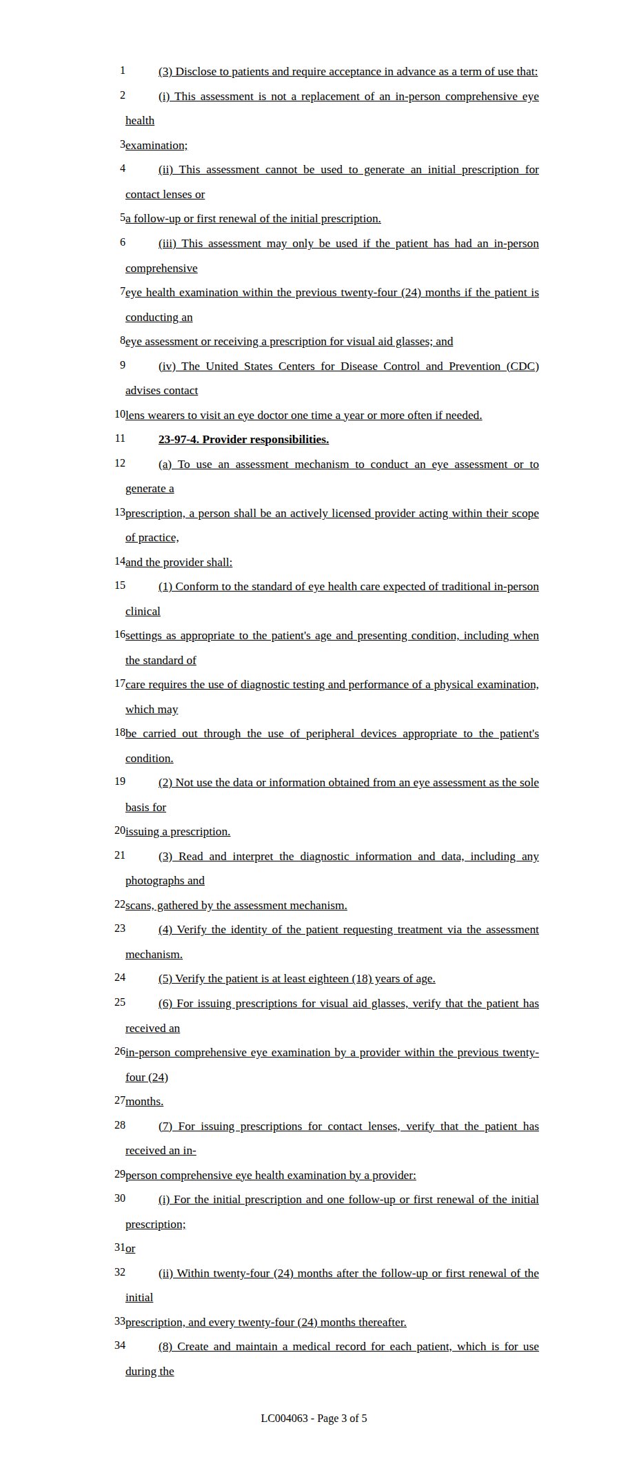| 1 | (3) Disclose to patients and require acceptance in advance as a term of use that: |
| 2 | (i) This assessment is not a replacement of an in-person comprehensive eye health |
| 3 | examination; |
| 4 | (ii) This assessment cannot be used to generate an initial prescription for contact lenses or |
| 5 | a follow-up or first renewal of the initial prescription. |
| 6 | (iii) This assessment may only be used if the patient has had an in-person comprehensive |
| 7 | eye health examination within the previous twenty-four (24) months if the patient is conducting an |
| 8 | eye assessment or receiving a prescription for visual aid glasses; and |
| 9 | (iv) The United States Centers for Disease Control and Prevention (CDC) advises contact |
| 10 | lens wearers to visit an eye doctor one time a year or more often if needed. |
| 11 | 23-97-4. Provider responsibilities. |
| 12 | (a) To use an assessment mechanism to conduct an eye assessment or to generate a |
| 13 | prescription, a person shall be an actively licensed provider acting within their scope of practice, |
| 14 | and the provider shall: |
| 15 | (1) Conform to the standard of eye health care expected of traditional in-person clinical |
| 16 | settings as appropriate to the patient's age and presenting condition, including when the standard of |
| 17 | care requires the use of diagnostic testing and performance of a physical examination, which may |
| 18 | be carried out through the use of peripheral devices appropriate to the patient's condition. |
| 19 | (2) Not use the data or information obtained from an eye assessment as the sole basis for |
| 20 | issuing a prescription. |
| 21 | (3) Read and interpret the diagnostic information and data, including any photographs and |
| 22 | scans, gathered by the assessment mechanism. |
| 23 | (4) Verify the identity of the patient requesting treatment via the assessment mechanism. |
| 24 | (5) Verify the patient is at least eighteen (18) years of age. |
| 25 | (6) For issuing prescriptions for visual aid glasses, verify that the patient has received an |
| 26 | in-person comprehensive eye examination by a provider within the previous twenty-four (24) |
| 27 | months. |
| 28 | (7) For issuing prescriptions for contact lenses, verify that the patient has received an in- |
| 29 | person comprehensive eye health examination by a provider: |
| 30 | (i) For the initial prescription and one follow-up or first renewal of the initial prescription; |
| 31 | or |
| 32 | (ii) Within twenty-four (24) months after the follow-up or first renewal of the initial |
| 33 | prescription, and every twenty-four (24) months thereafter. |
| 34 | (8) Create and maintain a medical record for each patient, which is for use during the |
LC004063 - Page 3 of 5